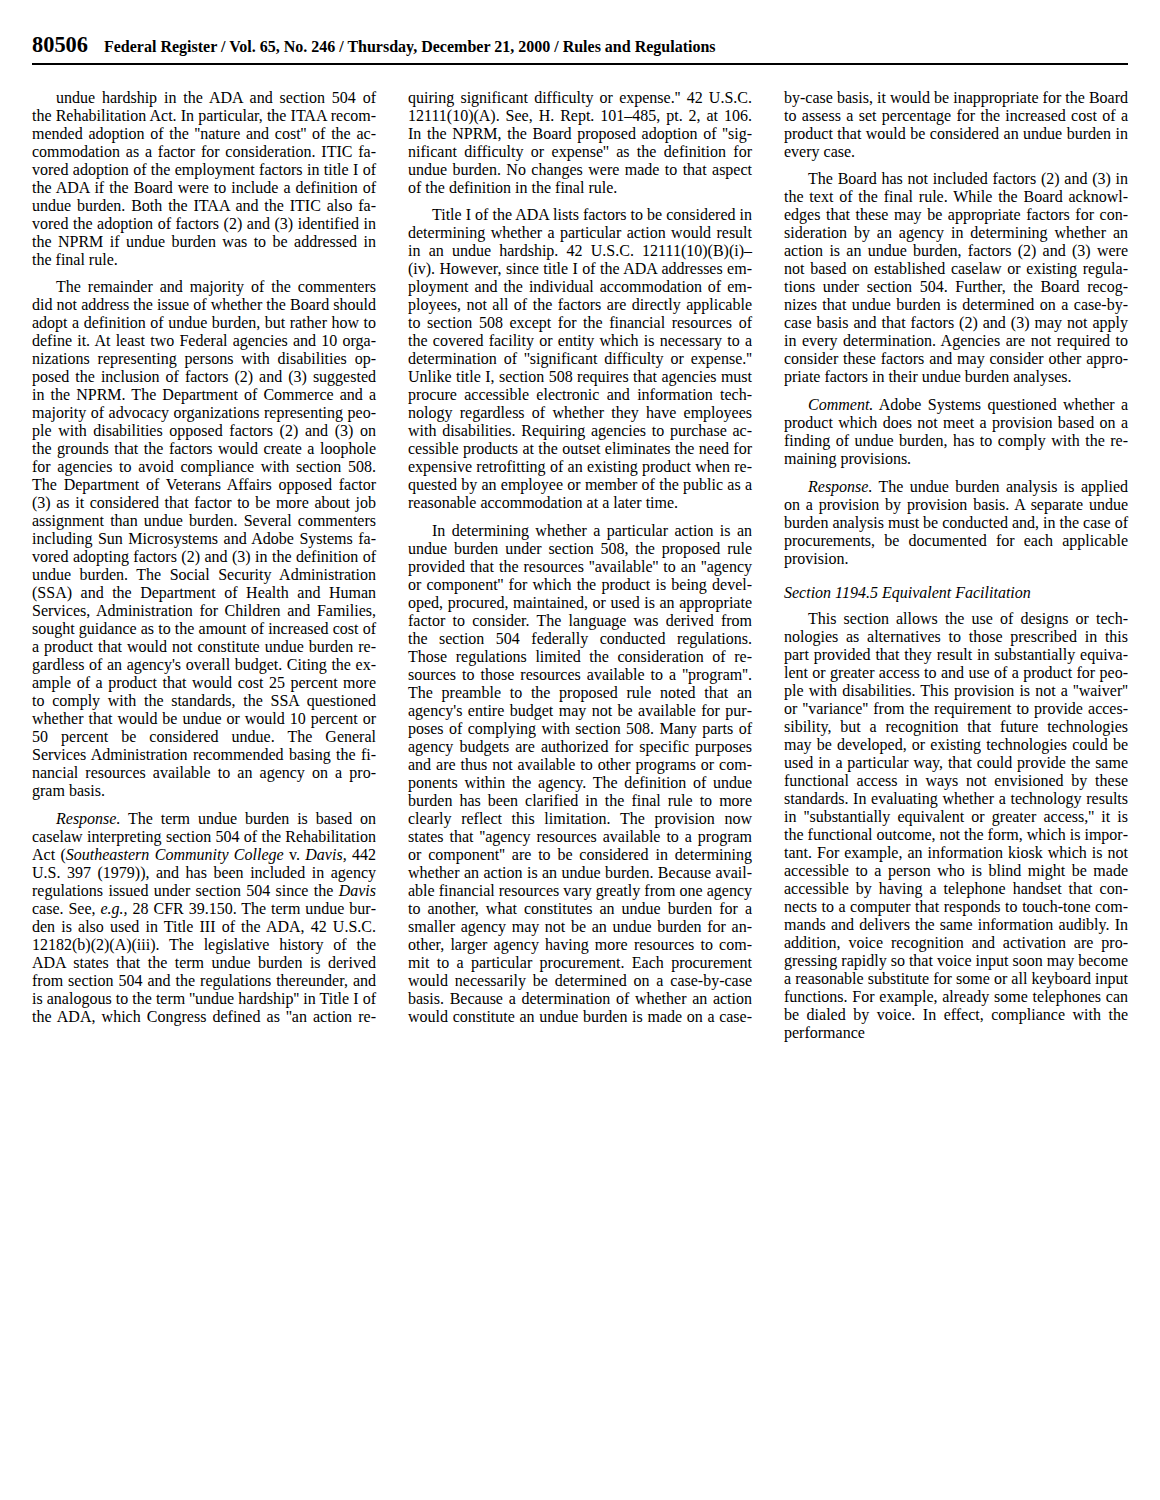80506 Federal Register / Vol. 65, No. 246 / Thursday, December 21, 2000 / Rules and Regulations
undue hardship in the ADA and section 504 of the Rehabilitation Act. In particular, the ITAA recommended adoption of the ''nature and cost'' of the accommodation as a factor for consideration. ITIC favored adoption of the employment factors in title I of the ADA if the Board were to include a definition of undue burden. Both the ITAA and the ITIC also favored the adoption of factors (2) and (3) identified in the NPRM if undue burden was to be addressed in the final rule.
The remainder and majority of the commenters did not address the issue of whether the Board should adopt a definition of undue burden, but rather how to define it. At least two Federal agencies and 10 organizations representing persons with disabilities opposed the inclusion of factors (2) and (3) suggested in the NPRM. The Department of Commerce and a majority of advocacy organizations representing people with disabilities opposed factors (2) and (3) on the grounds that the factors would create a loophole for agencies to avoid compliance with section 508. The Department of Veterans Affairs opposed factor (3) as it considered that factor to be more about job assignment than undue burden. Several commenters including Sun Microsystems and Adobe Systems favored adopting factors (2) and (3) in the definition of undue burden. The Social Security Administration (SSA) and the Department of Health and Human Services, Administration for Children and Families, sought guidance as to the amount of increased cost of a product that would not constitute undue burden regardless of an agency's overall budget. Citing the example of a product that would cost 25 percent more to comply with the standards, the SSA questioned whether that would be undue or would 10 percent or 50 percent be considered undue. The General Services Administration recommended basing the financial resources available to an agency on a program basis.
Response. The term undue burden is based on caselaw interpreting section 504 of the Rehabilitation Act (Southeastern Community College v. Davis, 442 U.S. 397 (1979)), and has been included in agency regulations issued under section 504 since the Davis case. See, e.g., 28 CFR 39.150. The term undue burden is also used in Title III of the ADA, 42 U.S.C. 12182(b)(2)(A)(iii). The legislative history of the ADA states that the term undue burden is derived from section 504 and the regulations thereunder, and is analogous to the term ''undue hardship'' in Title I of the ADA, which Congress defined as ''an action requiring significant difficulty or expense.'' 42 U.S.C. 12111(10)(A). See, H. Rept. 101–485, pt. 2, at 106. In the NPRM, the Board proposed adoption of ''significant difficulty or expense'' as the definition for undue burden. No changes were made to that aspect of the definition in the final rule.
Title I of the ADA lists factors to be considered in determining whether a particular action would result in an undue hardship. 42 U.S.C. 12111(10)(B)(i)–(iv). However, since title I of the ADA addresses employment and the individual accommodation of employees, not all of the factors are directly applicable to section 508 except for the financial resources of the covered facility or entity which is necessary to a determination of ''significant difficulty or expense.'' Unlike title I, section 508 requires that agencies must procure accessible electronic and information technology regardless of whether they have employees with disabilities. Requiring agencies to purchase accessible products at the outset eliminates the need for expensive retrofitting of an existing product when requested by an employee or member of the public as a reasonable accommodation at a later time.
In determining whether a particular action is an undue burden under section 508, the proposed rule provided that the resources ''available'' to an ''agency or component'' for which the product is being developed, procured, maintained, or used is an appropriate factor to consider. The language was derived from the section 504 federally conducted regulations. Those regulations limited the consideration of resources to those resources available to a ''program''. The preamble to the proposed rule noted that an agency's entire budget may not be available for purposes of complying with section 508. Many parts of agency budgets are authorized for specific purposes and are thus not available to other programs or components within the agency. The definition of undue burden has been clarified in the final rule to more clearly reflect this limitation. The provision now states that ''agency resources available to a program or component'' are to be considered in determining whether an action is an undue burden. Because available financial resources vary greatly from one agency to another, what constitutes an undue burden for a smaller agency may not be an undue burden for another, larger agency having more resources to commit to a particular procurement. Each procurement would necessarily be determined on a case-by-case basis. Because a determination of whether an action would constitute an undue burden is made on a case-by-case basis, it would be inappropriate for the Board to assess a set percentage for the increased cost of a product that would be considered an undue burden in every case.
The Board has not included factors (2) and (3) in the text of the final rule. While the Board acknowledges that these may be appropriate factors for consideration by an agency in determining whether an action is an undue burden, factors (2) and (3) were not based on established caselaw or existing regulations under section 504. Further, the Board recognizes that undue burden is determined on a case-by-case basis and that factors (2) and (3) may not apply in every determination. Agencies are not required to consider these factors and may consider other appropriate factors in their undue burden analyses.
Comment. Adobe Systems questioned whether a product which does not meet a provision based on a finding of undue burden, has to comply with the remaining provisions.
Response. The undue burden analysis is applied on a provision by provision basis. A separate undue burden analysis must be conducted and, in the case of procurements, be documented for each applicable provision.
Section 1194.5 Equivalent Facilitation
This section allows the use of designs or technologies as alternatives to those prescribed in this part provided that they result in substantially equivalent or greater access to and use of a product for people with disabilities. This provision is not a ''waiver'' or ''variance'' from the requirement to provide accessibility, but a recognition that future technologies may be developed, or existing technologies could be used in a particular way, that could provide the same functional access in ways not envisioned by these standards. In evaluating whether a technology results in ''substantially equivalent or greater access,'' it is the functional outcome, not the form, which is important. For example, an information kiosk which is not accessible to a person who is blind might be made accessible by having a telephone handset that connects to a computer that responds to touch-tone commands and delivers the same information audibly. In addition, voice recognition and activation are progressing rapidly so that voice input soon may become a reasonable substitute for some or all keyboard input functions. For example, already some telephones can be dialed by voice. In effect, compliance with the performance